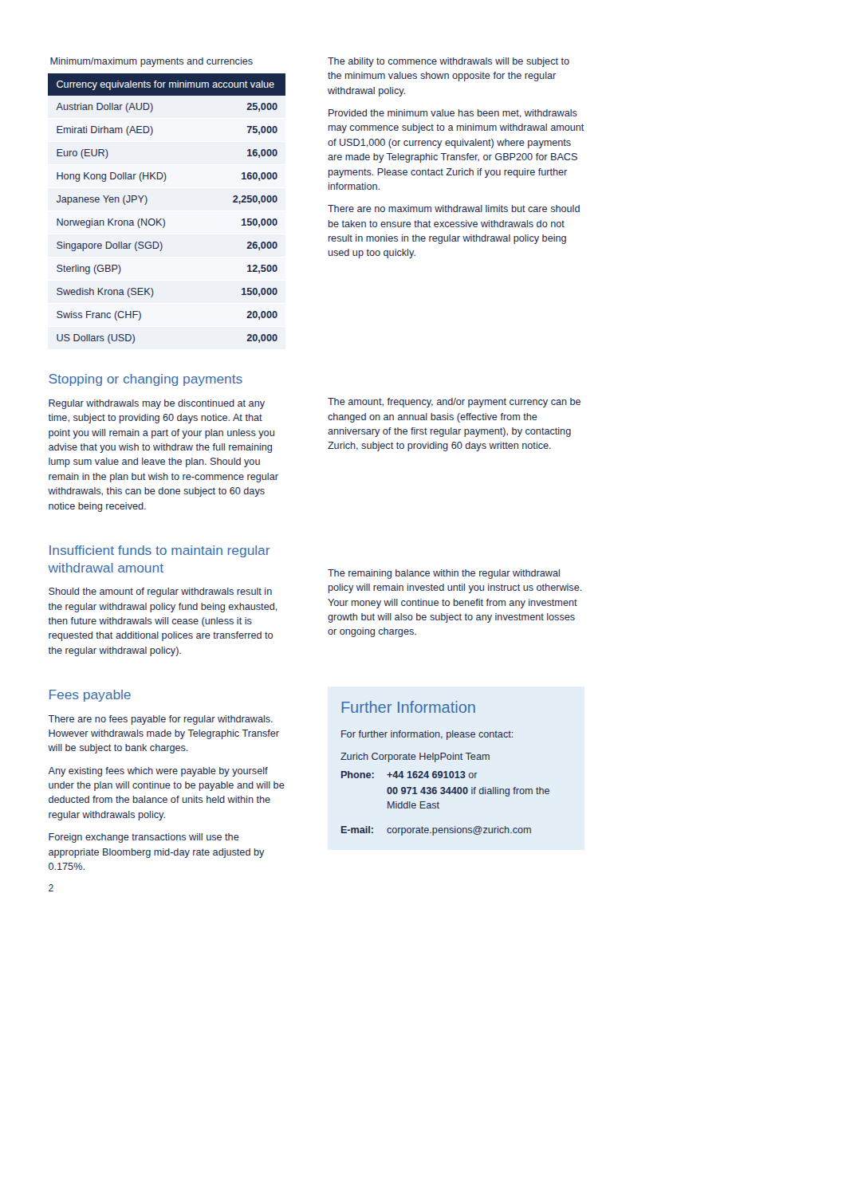Minimum/maximum payments and currencies
| Currency equivalents for minimum account value |
| --- |
| Austrian Dollar (AUD) | 25,000 |
| Emirati Dirham (AED) | 75,000 |
| Euro (EUR) | 16,000 |
| Hong Kong Dollar (HKD) | 160,000 |
| Japanese Yen (JPY) | 2,250,000 |
| Norwegian Krona (NOK) | 150,000 |
| Singapore Dollar (SGD) | 26,000 |
| Sterling (GBP) | 12,500 |
| Swedish Krona (SEK) | 150,000 |
| Swiss Franc (CHF) | 20,000 |
| US Dollars (USD) | 20,000 |
The ability to commence withdrawals will be subject to the minimum values shown opposite for the regular withdrawal policy.
Provided the minimum value has been met, withdrawals may commence subject to a minimum withdrawal amount of USD1,000 (or currency equivalent) where payments are made by Telegraphic Transfer, or GBP200 for BACS payments. Please contact Zurich if you require further information.
There are no maximum withdrawal limits but care should be taken to ensure that excessive withdrawals do not result in monies in the regular withdrawal policy being used up too quickly.
Stopping or changing payments
Regular withdrawals may be discontinued at any time, subject to providing 60 days notice. At that point you will remain a part of your plan unless you advise that you wish to withdraw the full remaining lump sum value and leave the plan. Should you remain in the plan but wish to re-commence regular withdrawals, this can be done subject to 60 days notice being received.
The amount, frequency, and/or payment currency can be changed on an annual basis (effective from the anniversary of the first regular payment), by contacting Zurich, subject to providing 60 days written notice.
Insufficient funds to maintain regular withdrawal amount
Should the amount of regular withdrawals result in the regular withdrawal policy fund being exhausted, then future withdrawals will cease (unless it is requested that additional polices are transferred to the regular withdrawal policy).
The remaining balance within the regular withdrawal policy will remain invested until you instruct us otherwise. Your money will continue to benefit from any investment growth but will also be subject to any investment losses or ongoing charges.
Fees payable
There are no fees payable for regular withdrawals. However withdrawals made by Telegraphic Transfer will be subject to bank charges.
Any existing fees which were payable by yourself under the plan will continue to be payable and will be deducted from the balance of units held within the regular withdrawals policy.
Foreign exchange transactions will use the appropriate Bloomberg mid-day rate adjusted by 0.175%.
Further Information
For further information, please contact:
Zurich Corporate HelpPoint Team
Phone: +44 1624 691013 or
00 971 436 34400 if dialling from the Middle East
E-mail: corporate.pensions@zurich.com
2